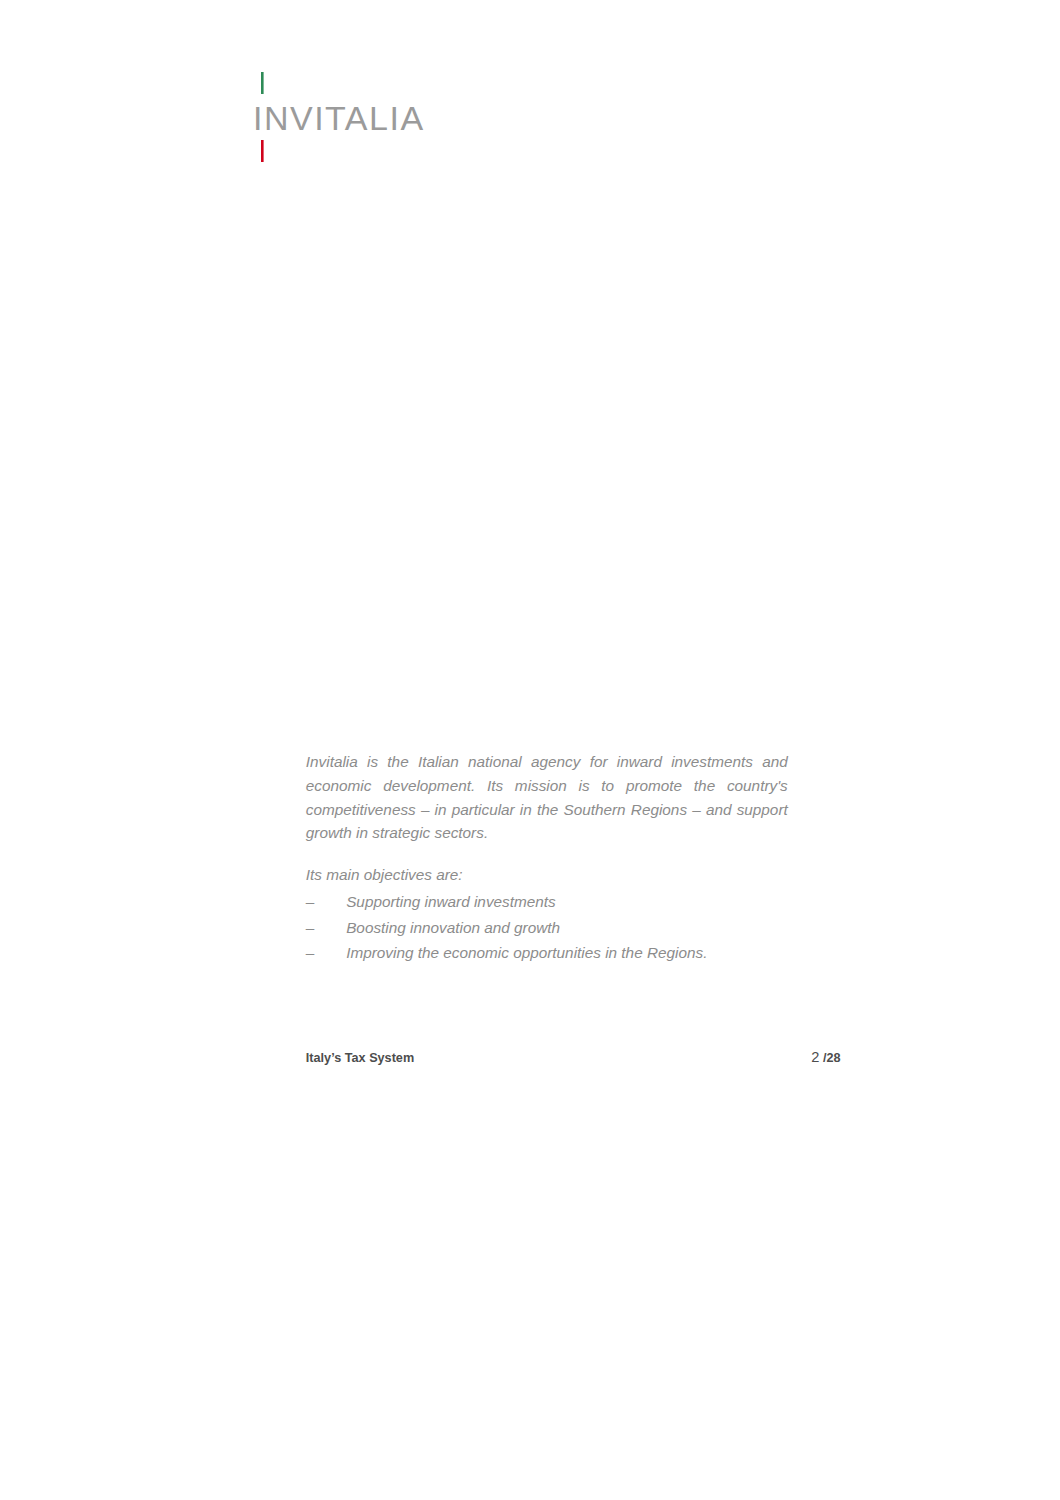INVITALIA
Invitalia is the Italian national agency for inward investments and economic development. Its mission is to promote the country's competitiveness – in particular in the Southern Regions – and support growth in strategic sectors.
Its main objectives are:
Supporting inward investments
Boosting innovation and growth
Improving the economic opportunities in the Regions.
Italy’s Tax System
2 /28